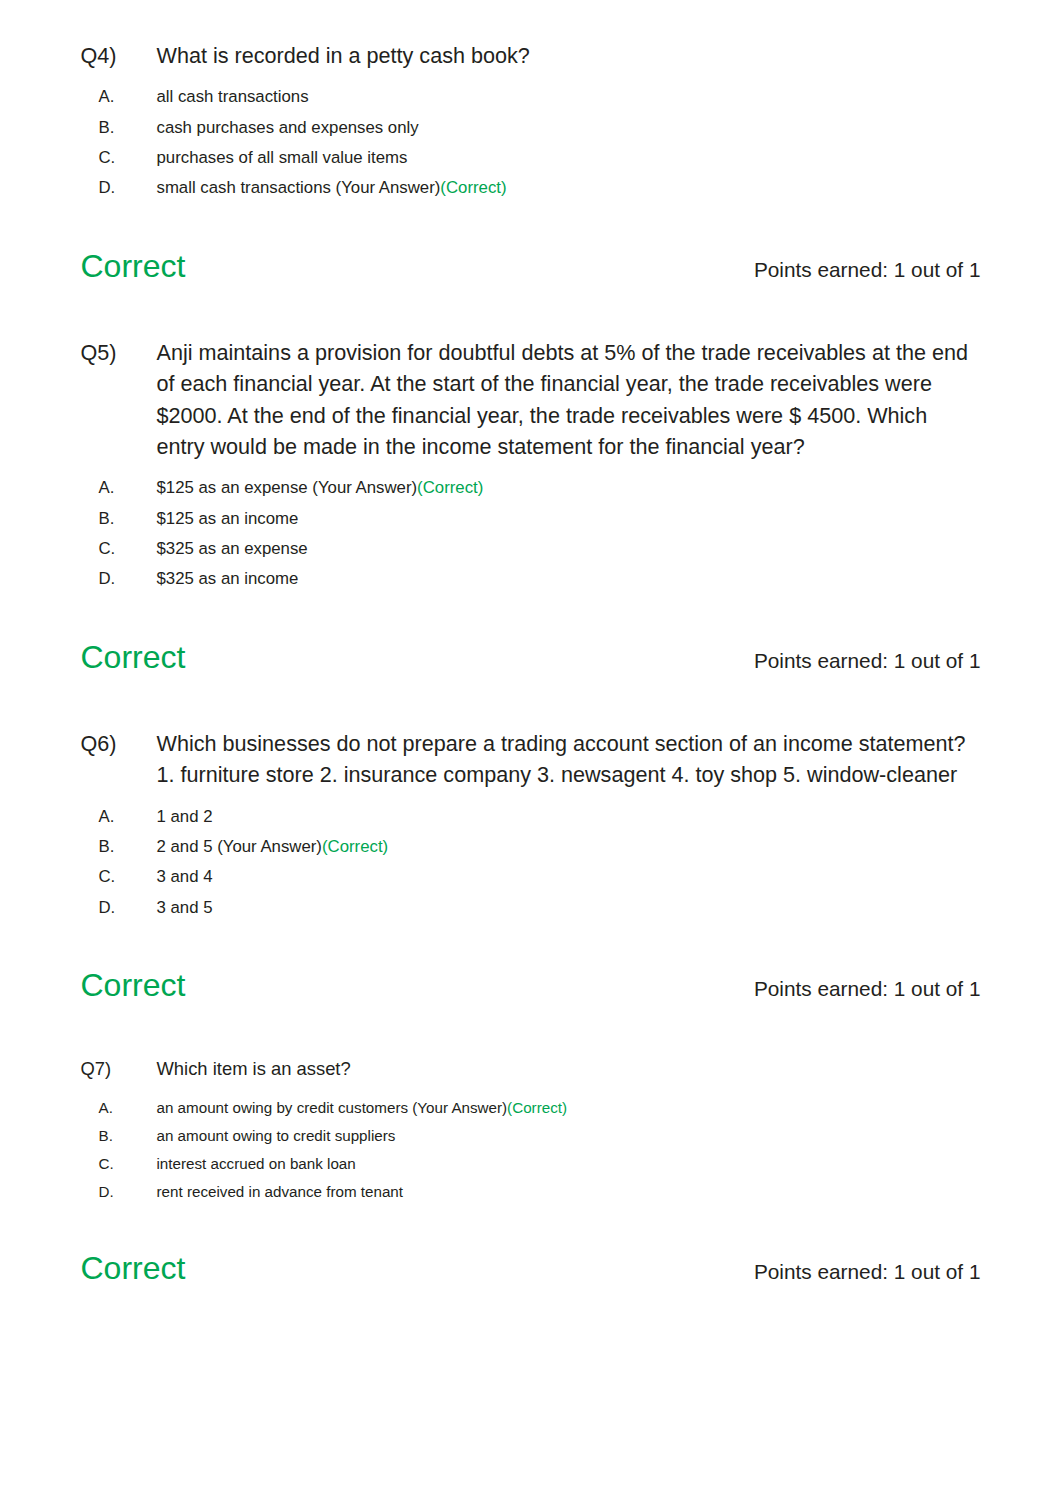Q4) What is recorded in a petty cash book?
A. all cash transactions
B. cash purchases and expenses only
C. purchases of all small value items
D. small cash transactions (Your Answer)(Correct)
Correct Points earned: 1 out of 1
Q5) Anji maintains a provision for doubtful debts at 5% of the trade receivables at the end of each financial year. At the start of the financial year, the trade receivables were $2000. At the end of the financial year, the trade receivables were $ 4500. Which entry would be made in the income statement for the financial year?
A.$125 as an expense (Your Answer)(Correct)
B.$125 as an income
C.$325 as an expense
D.$325 as an income
Correct Points earned: 1 out of 1
Q6) Which businesses do not prepare a trading account section of an income statement? 1. furniture store 2. insurance company 3. newsagent 4. toy shop 5. window-cleaner
A. 1 and 2
B. 2 and 5 (Your Answer)(Correct)
C. 3 and 4
D. 3 and 5
Correct Points earned: 1 out of 1
Q7) Which item is an asset?
A. an amount owing by credit customers (Your Answer)(Correct)
B. an amount owing to credit suppliers
C. interest accrued on bank loan
D. rent received in advance from tenant
Correct Points earned: 1 out of 1